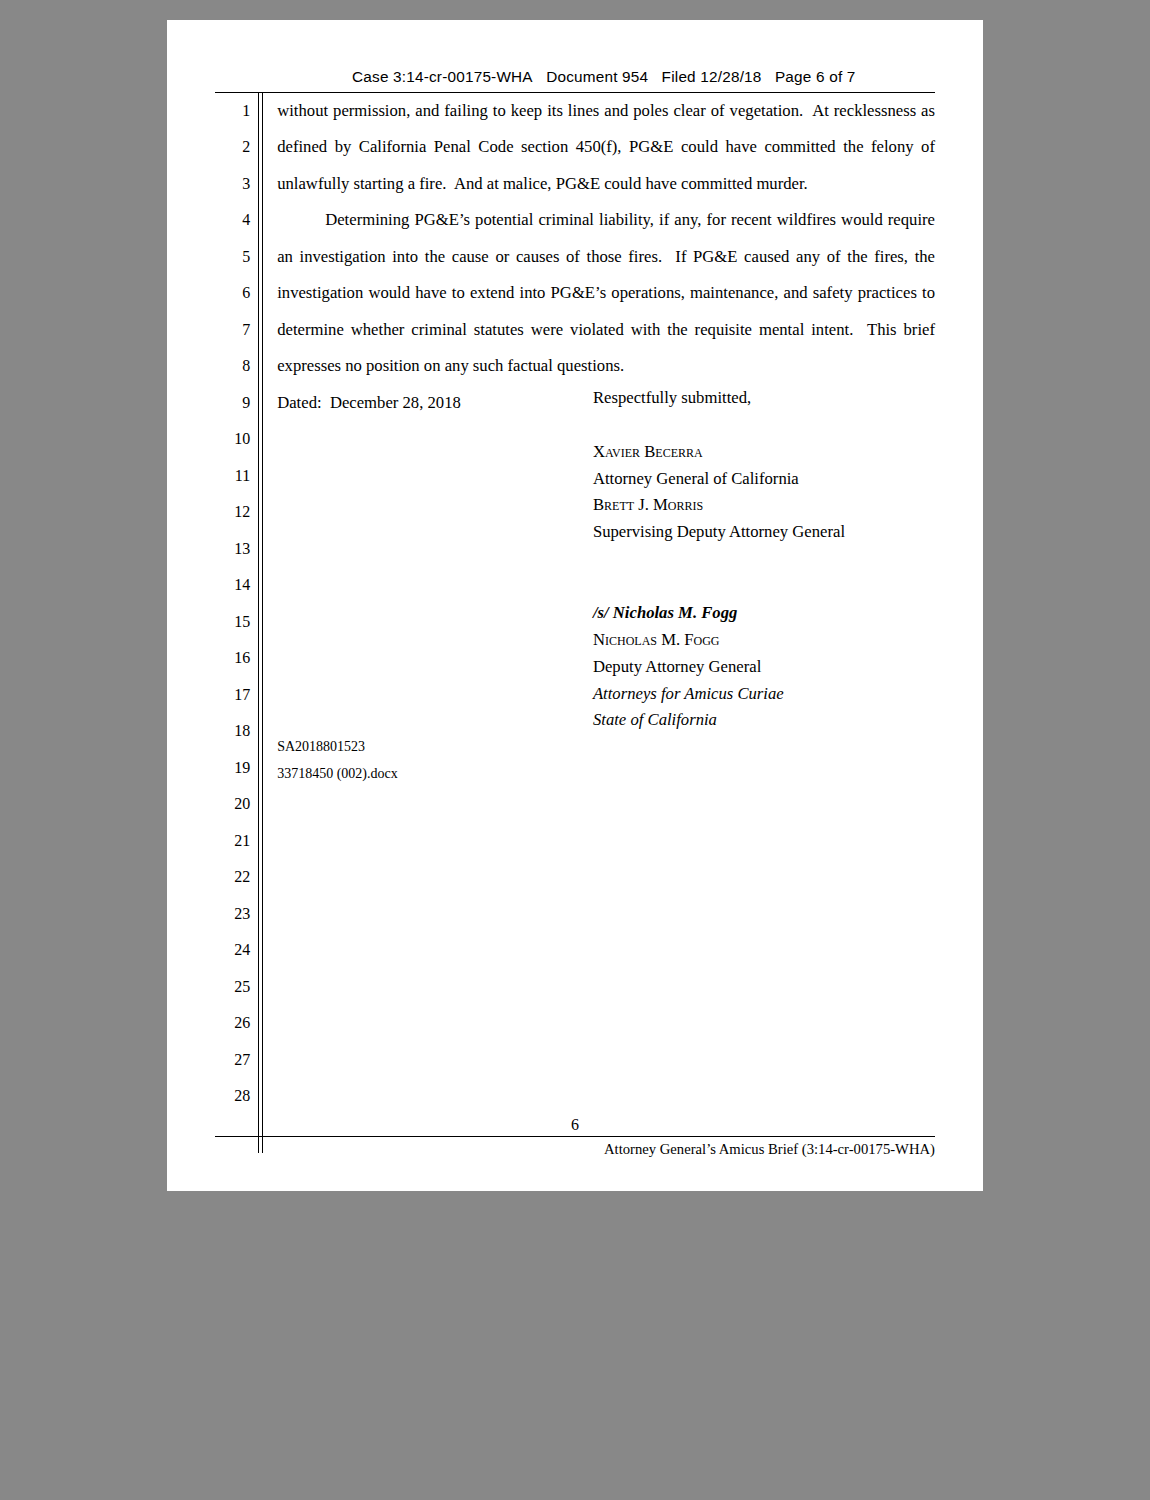Case 3:14-cr-00175-WHA Document 954 Filed 12/28/18 Page 6 of 7
1
2
3
4
5
6
7
8
9
10
11
12
13
14
15
16
17
18
19
20
21
22
23
24
25
26
27
28
without permission, and failing to keep its lines and poles clear of vegetation. At recklessness as defined by California Penal Code section 450(f), PG&E could have committed the felony of unlawfully starting a fire. And at malice, PG&E could have committed murder.
Determining PG&E’s potential criminal liability, if any, for recent wildfires would require an investigation into the cause or causes of those fires. If PG&E caused any of the fires, the investigation would have to extend into PG&E’s operations, maintenance, and safety practices to determine whether criminal statutes were violated with the requisite mental intent. This brief expresses no position on any such factual questions.
Dated: December 28, 2018
Respectfully submitted,
Xavier Becerra
Attorney General of California
Brett J. Morris
Supervising Deputy Attorney General
/s/ Nicholas M. Fogg
Nicholas M. Fogg
Deputy Attorney General
Attorneys for Amicus Curiae
State of California
SA2018801523
33718450 (002).docx
6
Attorney General’s Amicus Brief (3:14-cr-00175-WHA)